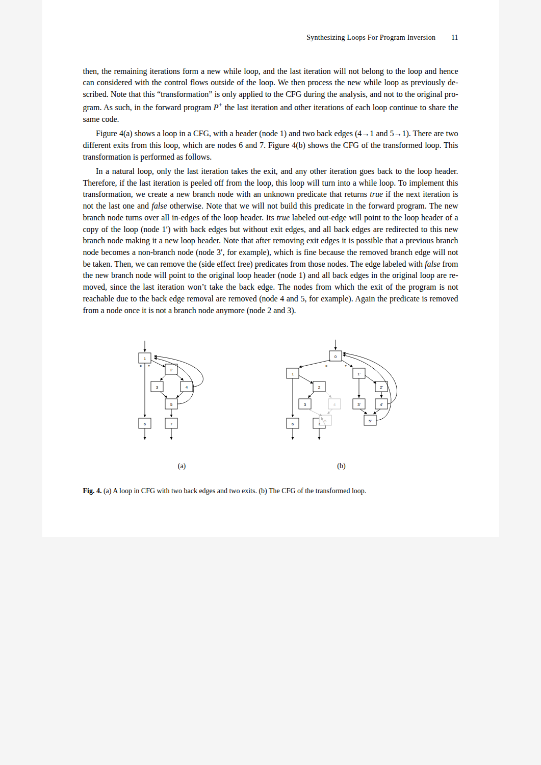Synthesizing Loops For Program Inversion 11
then, the remaining iterations form a new while loop, and the last iteration will not belong to the loop and hence can considered with the control flows outside of the loop. We then process the new while loop as previously described. Note that this “transformation” is only applied to the CFG during the analysis, and not to the original program. As such, in the forward program P+ the last iteration and other iterations of each loop continue to share the same code.
Figure 4(a) shows a loop in a CFG, with a header (node 1) and two back edges (4→1 and 5→1). There are two different exits from this loop, which are nodes 6 and 7. Figure 4(b) shows the CFG of the transformed loop. This transformation is performed as follows.
In a natural loop, only the last iteration takes the exit, and any other iteration goes back to the loop header. Therefore, if the last iteration is peeled off from the loop, this loop will turn into a while loop. To implement this transformation, we create a new branch node with an unknown predicate that returns true if the next iteration is not the last one and false otherwise. Note that we will not build this predicate in the forward program. The new branch node turns over all in-edges of the loop header. Its true labeled out-edge will point to the loop header of a copy of the loop (node 1′) with back edges but without exit edges, and all back edges are redirected to this new branch node making it a new loop header. Note that after removing exit edges it is possible that a previous branch node becomes a non-branch node (node 3′, for example), which is fine because the removed branch edge will not be taken. Then, we can remove the (side effect free) predicates from those nodes. The edge labeled with false from the new branch node will point to the original loop header (node 1) and all back edges in the original loop are removed, since the last iteration won’t take the back edge. The nodes from which the exit of the program is not reachable due to the back edge removal are removed (node 4 and 5, for example). Again the predicate is removed from a node once it is not a branch node anymore (node 2 and 3).
1 2 3 4 5 6 7 F T
(a)
0 1 1' 2 2' 3 3' 4' 5' 6 7 F T 4 5
(b)
Fig. 4. (a) A loop in CFG with two back edges and two exits. (b) The CFG of the transformed loop.